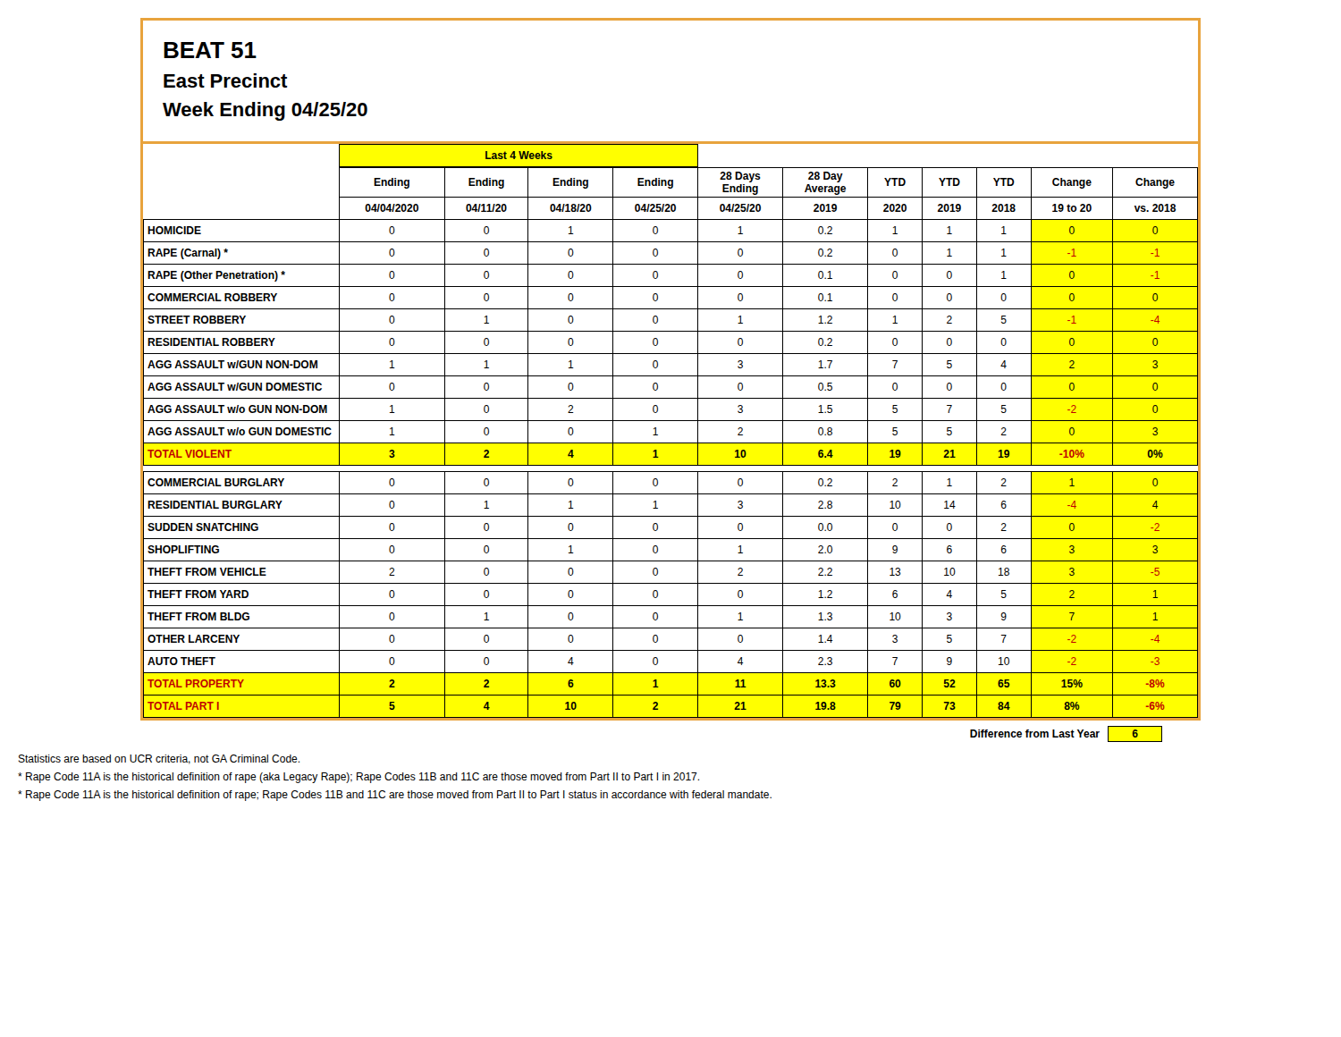BEAT 51
East Precinct
Week Ending 04/25/20
| | Last 4 Weeks | | | | | | | |
| --- | --- | --- | --- | --- | --- | --- | --- | --- |
| | Ending | Ending | Ending | Ending | 28 Days Ending | 28 Day Average | YTD | YTD | YTD | Change | Change |
| | 04/04/2020 | 04/11/20 | 04/18/20 | 04/25/20 | 04/25/20 | 2019 | 2020 | 2019 | 2018 | 19 to 20 | vs. 2018 |
| HOMICIDE | 0 | 0 | 1 | 0 | 1 | 0.2 | 1 | 1 | 1 | 0 | 0 |
| RAPE (Carnal) * | 0 | 0 | 0 | 0 | 0 | 0.2 | 0 | 1 | 1 | -1 | -1 |
| RAPE (Other Penetration) * | 0 | 0 | 0 | 0 | 0 | 0.1 | 0 | 0 | 1 | 0 | -1 |
| COMMERCIAL ROBBERY | 0 | 0 | 0 | 0 | 0 | 0.1 | 0 | 0 | 0 | 0 | 0 |
| STREET ROBBERY | 0 | 1 | 0 | 0 | 1 | 1.2 | 1 | 2 | 5 | -1 | -4 |
| RESIDENTIAL ROBBERY | 0 | 0 | 0 | 0 | 0 | 0.2 | 0 | 0 | 0 | 0 | 0 |
| AGG ASSAULT w/GUN NON-DOM | 1 | 1 | 1 | 0 | 3 | 1.7 | 7 | 5 | 4 | 2 | 3 |
| AGG ASSAULT w/GUN DOMESTIC | 0 | 0 | 0 | 0 | 0 | 0.5 | 0 | 0 | 0 | 0 | 0 |
| AGG ASSAULT w/o GUN NON-DOM | 1 | 0 | 2 | 0 | 3 | 1.5 | 5 | 7 | 5 | -2 | 0 |
| AGG ASSAULT w/o GUN DOMESTIC | 1 | 0 | 0 | 1 | 2 | 0.8 | 5 | 5 | 2 | 0 | 3 |
| TOTAL VIOLENT | 3 | 2 | 4 | 1 | 10 | 6.4 | 19 | 21 | 19 | -10% | 0% |
| COMMERCIAL BURGLARY | 0 | 0 | 0 | 0 | 0 | 0.2 | 2 | 1 | 2 | 1 | 0 |
| RESIDENTIAL BURGLARY | 0 | 1 | 1 | 1 | 3 | 2.8 | 10 | 14 | 6 | -4 | 4 |
| SUDDEN SNATCHING | 0 | 0 | 0 | 0 | 0 | 0.0 | 0 | 0 | 2 | 0 | -2 |
| SHOPLIFTING | 0 | 0 | 1 | 0 | 1 | 2.0 | 9 | 6 | 6 | 3 | 3 |
| THEFT FROM VEHICLE | 2 | 0 | 0 | 0 | 2 | 2.2 | 13 | 10 | 18 | 3 | -5 |
| THEFT FROM YARD | 0 | 0 | 0 | 0 | 0 | 1.2 | 6 | 4 | 5 | 2 | 1 |
| THEFT FROM BLDG | 0 | 1 | 0 | 0 | 1 | 1.3 | 10 | 3 | 9 | 7 | 1 |
| OTHER LARCENY | 0 | 0 | 0 | 0 | 0 | 1.4 | 3 | 5 | 7 | -2 | -4 |
| AUTO THEFT | 0 | 0 | 4 | 0 | 4 | 2.3 | 7 | 9 | 10 | -2 | -3 |
| TOTAL PROPERTY | 2 | 2 | 6 | 1 | 11 | 13.3 | 60 | 52 | 65 | 15% | -8% |
| TOTAL PART I | 5 | 4 | 10 | 2 | 21 | 19.8 | 79 | 73 | 84 | 8% | -6% |
Difference from Last Year 6
Statistics are based on UCR criteria, not GA Criminal Code.
* Rape Code 11A is the historical definition of rape (aka Legacy Rape); Rape Codes 11B and 11C are those moved from Part II to Part I in 2017.
* Rape Code 11A is the historical definition of rape; Rape Codes 11B and 11C are those moved from Part II to Part I status in accordance with federal mandate.